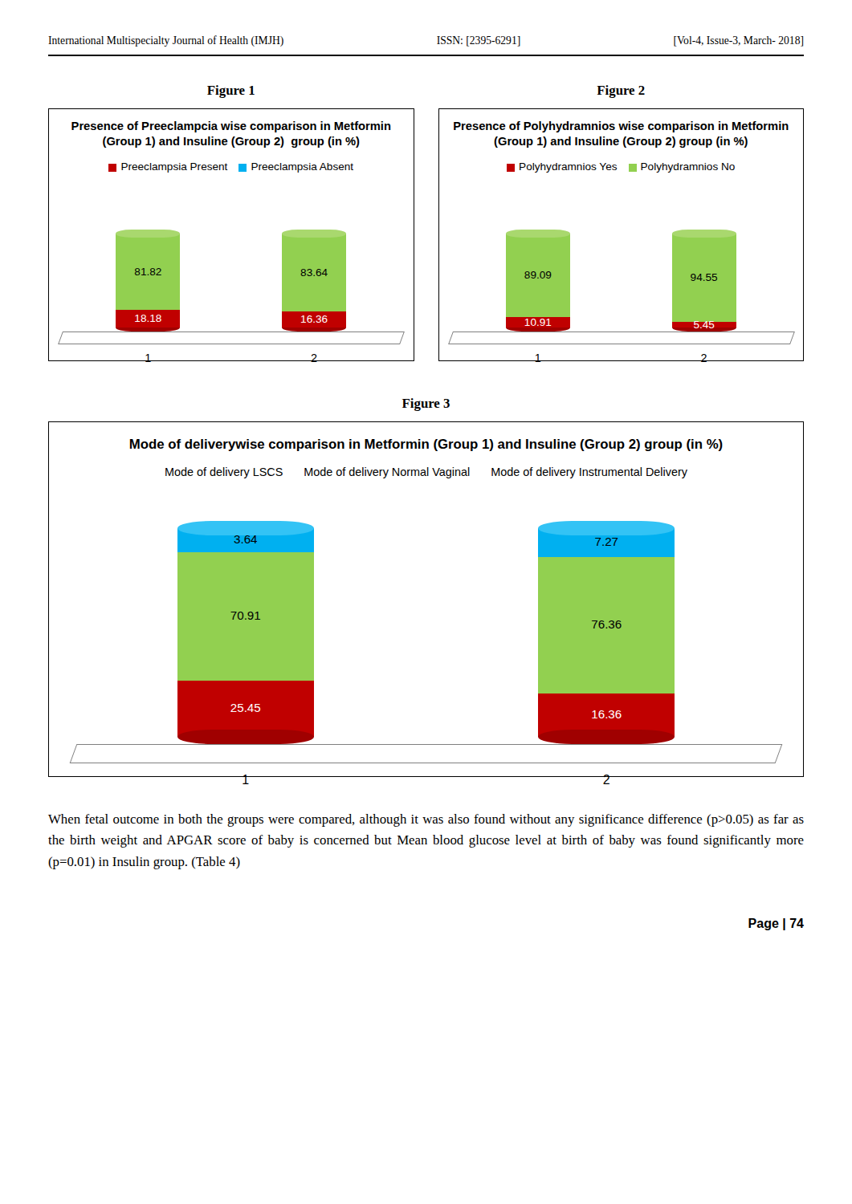International Multispecialty Journal of Health (IMJH)
ISSN: [2395-6291]
[Vol-4, Issue-3, March- 2018]
Figure 1
Presence of Preeclampcia wise comparison in Metformin (Group 1) and Insuline (Group 2) group (in %)
Preeclampsia Present
Preeclampsia Absent
81.82
18.18
83.64
16.36
1
2
Figure 2
Presence of Polyhydramnios wise comparison in Metformin (Group 1) and Insuline (Group 2) group (in %)
Polyhydramnios Yes
Polyhydramnios No
89.09
10.91
94.55
5.45
1
2
Figure 3
Mode of deliverywise comparison in Metformin (Group 1) and Insuline (Group 2) group (in %)
Mode of delivery LSCS
Mode of delivery Normal Vaginal
Mode of delivery Instrumental Delivery
3.64
70.91
25.45
7.27
76.36
16.36
1
2
When fetal outcome in both the groups were compared, although it was also found without any significance difference (p>0.05) as far as the birth weight and APGAR score of baby is concerned but Mean blood glucose level at birth of baby was found significantly more (p=0.01) in Insulin group. (Table 4)
Page | 74